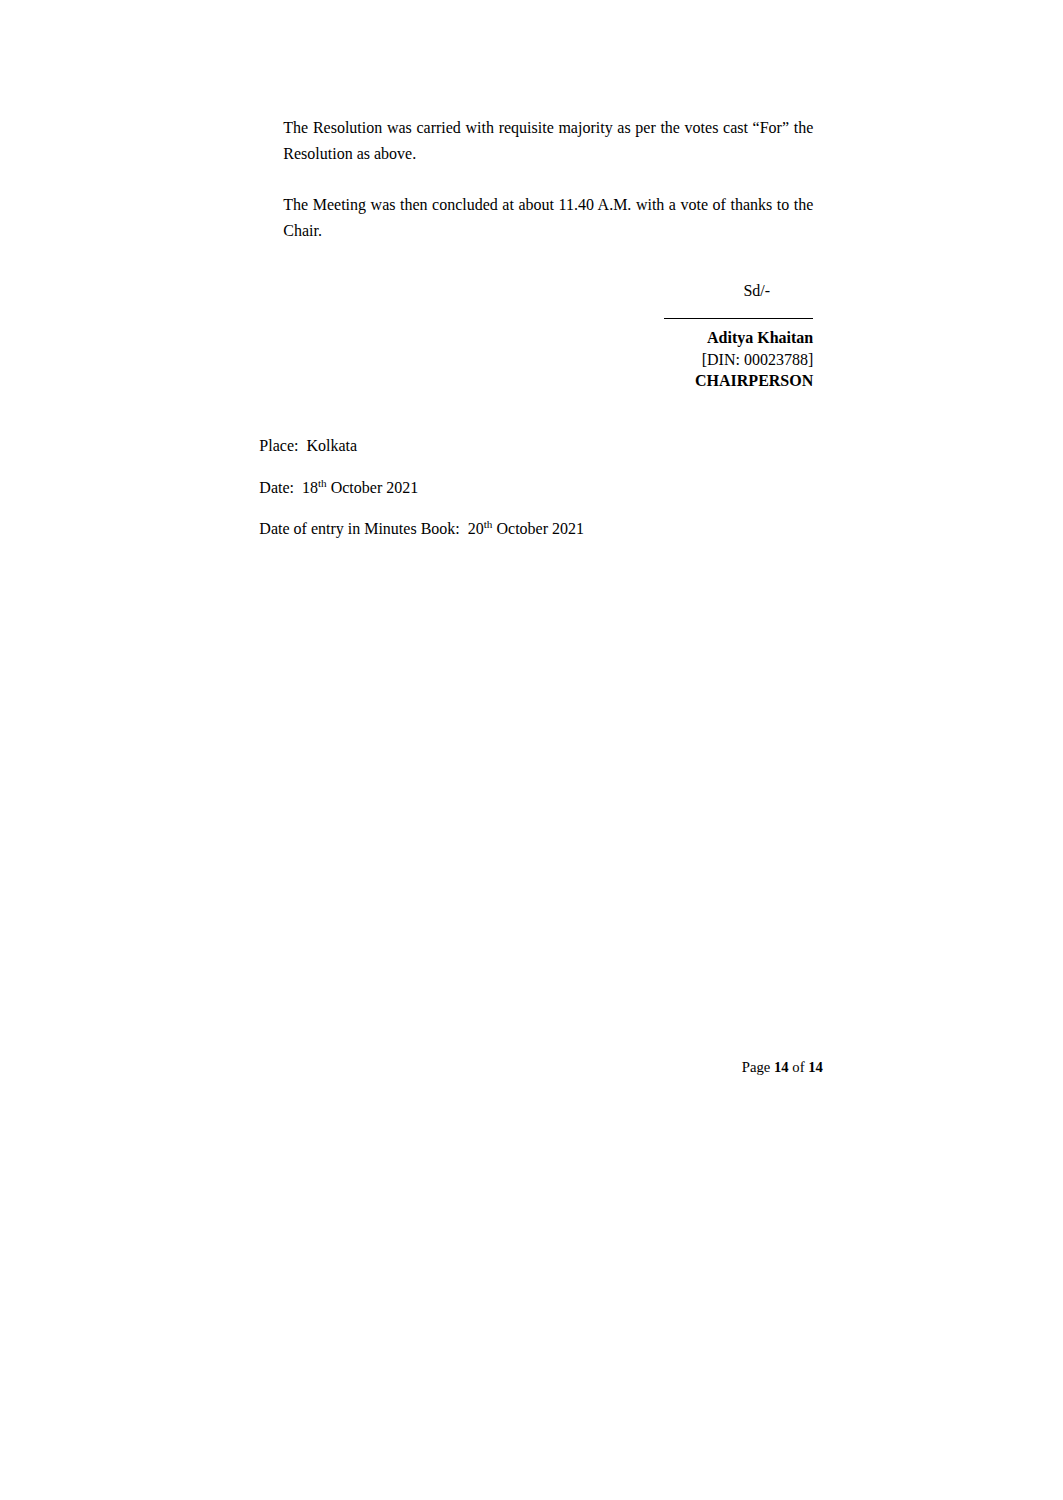The Resolution was carried with requisite majority as per the votes cast “For” the Resolution as above.
The Meeting was then concluded at about 11.40 A.M. with a vote of thanks to the Chair.
Sd/-
Aditya Khaitan
[DIN: 00023788]
CHAIRPERSON
Place: Kolkata
Date: 18th October 2021
Date of entry in Minutes Book: 20th October 2021
Page 14 of 14